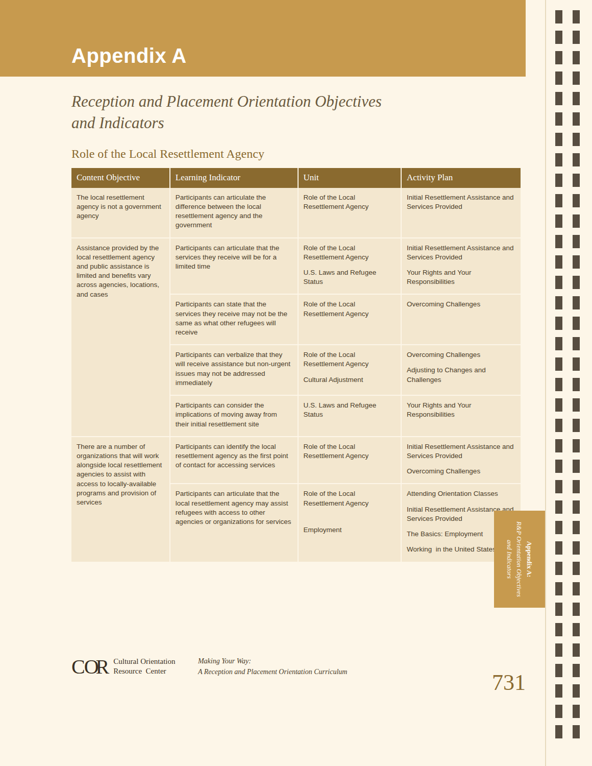Appendix A
Reception and Placement Orientation Objectives
and Indicators
Role of the Local Resettlement Agency
| Content Objective | Learning Indicator | Unit | Activity Plan |
| --- | --- | --- | --- |
| The local resettlement agency is not a government agency | Participants can articulate the difference between the local resettlement agency and the government | Role of the Local Resettlement Agency | Initial Resettlement Assistance and Services Provided |
| Assistance provided by the local resettlement agency and public assistance is limited and benefits vary across agencies, locations, and cases | Participants can articulate that the services they receive will be for a limited time | Role of the Local Resettlement Agency U.S. Laws and Refugee Status | Initial Resettlement Assistance and Services Provided Your Rights and Your Responsibilities |
| Participants can state that the services they receive may not be the same as what other refugees will receive | Role of the Local Resettlement Agency | Overcoming Challenges |
| Participants can verbalize that they will receive assistance but non-urgent issues may not be addressed immediately | Role of the Local Resettlement Agency Cultural Adjustment | Overcoming Challenges Adjusting to Changes and Challenges |
| Participants can consider the implications of moving away from their initial resettlement site | U.S. Laws and Refugee Status | Your Rights and Your Responsibilities |
| There are a number of organizations that will work alongside local resettlement agencies to assist with access to locally-available programs and provision of services | Participants can identify the local resettlement agency as the first point of contact for accessing services | Role of the Local Resettlement Agency | Initial Resettlement Assistance and Services Provided Overcoming Challenges |
| Participants can articulate that the local resettlement agency may assist refugees with access to other agencies or organizations for services | Role of the Local Resettlement Agency Employment | Attending Orientation Classes Initial Resettlement Assistance and Services Provided The Basics: Employment Working in the United States |
Appendix A:
R&P Orientation Objectives
and Indicators
COR Cultural Orientation
Resource Center
Making Your Way:
A Reception and Placement Orientation Curriculum
731